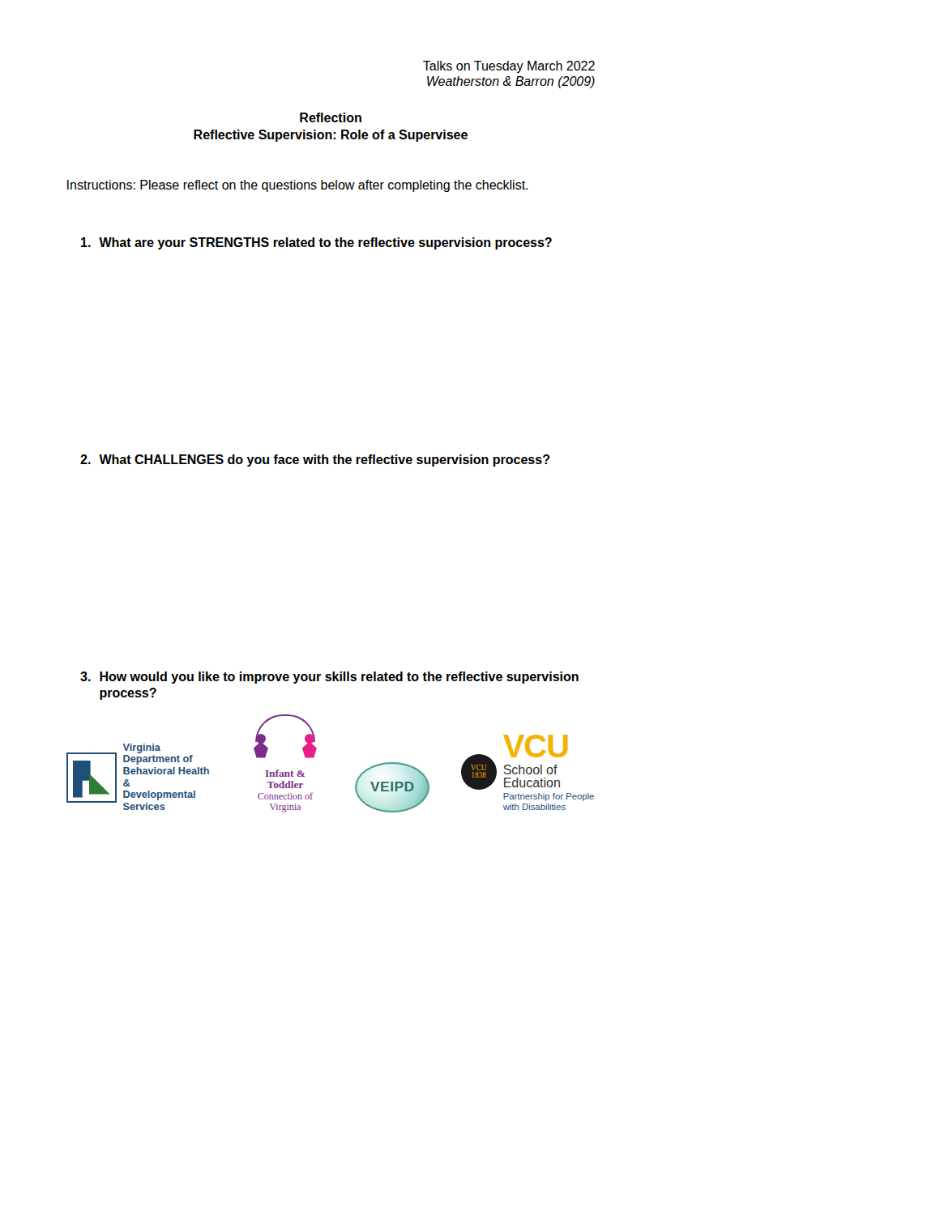Talks on Tuesday March 2022 Weatherston & Barron (2009)
Reflection Reflective Supervision: Role of a Supervisee
Instructions: Please reflect on the questions below after completing the checklist.
What are your STRENGTHS related to the reflective supervision process?
What CHALLENGES do you face with the reflective supervision process?
How would you like to improve your skills related to the reflective supervision process?
Virginia Department of
Behavioral Health &
Developmental Services
Infant & Toddler Connection of Virginia
VEIPD
VCU
1838
VCU School of Education Partnership for People
with Disabilities